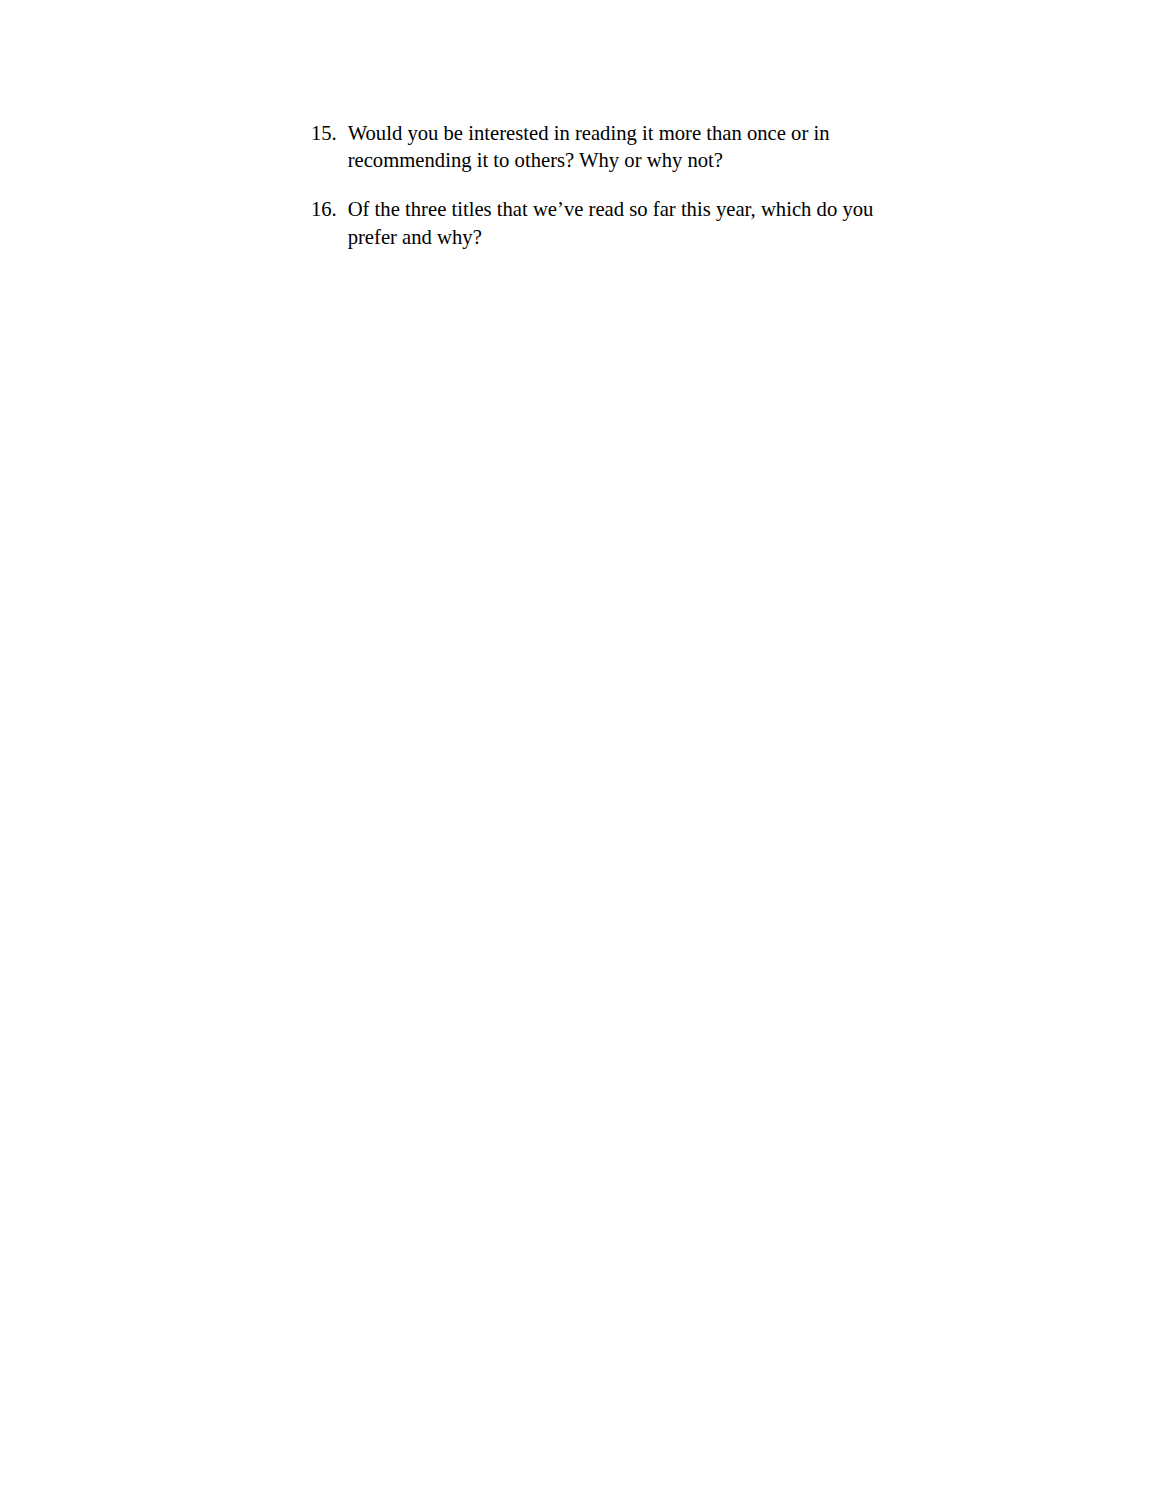Would you be interested in reading it more than once or in recommending it to others? Why or why not?
Of the three titles that we’ve read so far this year, which do you prefer and why?